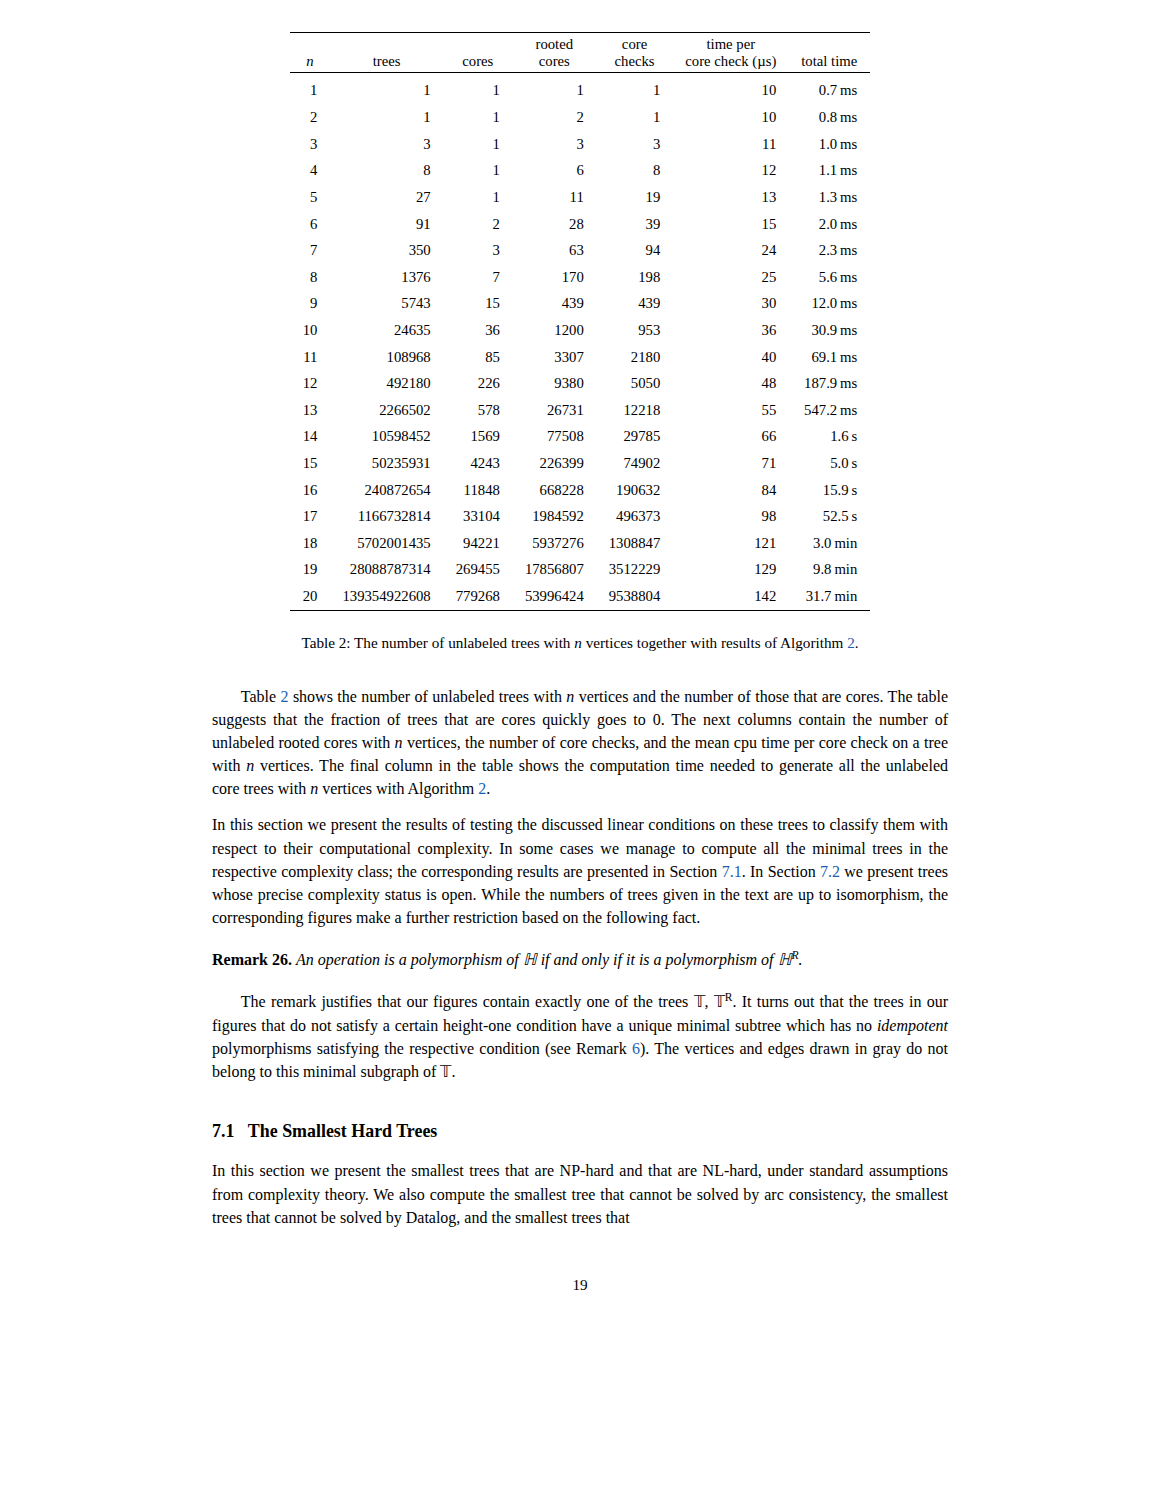| n | trees | cores | rooted cores | core checks | time per core check (µs) | total time |
| --- | --- | --- | --- | --- | --- | --- |
| 1 | 1 | 1 | 1 | 1 | 10 | 0.7 ms |
| 2 | 1 | 1 | 2 | 1 | 10 | 0.8 ms |
| 3 | 3 | 1 | 3 | 3 | 11 | 1.0 ms |
| 4 | 8 | 1 | 6 | 8 | 12 | 1.1 ms |
| 5 | 27 | 1 | 11 | 19 | 13 | 1.3 ms |
| 6 | 91 | 2 | 28 | 39 | 15 | 2.0 ms |
| 7 | 350 | 3 | 63 | 94 | 24 | 2.3 ms |
| 8 | 1376 | 7 | 170 | 198 | 25 | 5.6 ms |
| 9 | 5743 | 15 | 439 | 439 | 30 | 12.0 ms |
| 10 | 24635 | 36 | 1200 | 953 | 36 | 30.9 ms |
| 11 | 108968 | 85 | 3307 | 2180 | 40 | 69.1 ms |
| 12 | 492180 | 226 | 9380 | 5050 | 48 | 187.9 ms |
| 13 | 2266502 | 578 | 26731 | 12218 | 55 | 547.2 ms |
| 14 | 10598452 | 1569 | 77508 | 29785 | 66 | 1.6 s |
| 15 | 50235931 | 4243 | 226399 | 74902 | 71 | 5.0 s |
| 16 | 240872654 | 11848 | 668228 | 190632 | 84 | 15.9 s |
| 17 | 1166732814 | 33104 | 1984592 | 496373 | 98 | 52.5 s |
| 18 | 5702001435 | 94221 | 5937276 | 1308847 | 121 | 3.0 min |
| 19 | 28088787314 | 269455 | 17856807 | 3512229 | 129 | 9.8 min |
| 20 | 139354922608 | 779268 | 53996424 | 9538804 | 142 | 31.7 min |
Table 2: The number of unlabeled trees with n vertices together with results of Algorithm 2.
Table 2 shows the number of unlabeled trees with n vertices and the number of those that are cores. The table suggests that the fraction of trees that are cores quickly goes to 0. The next columns contain the number of unlabeled rooted cores with n vertices, the number of core checks, and the mean cpu time per core check on a tree with n vertices. The final column in the table shows the computation time needed to generate all the unlabeled core trees with n vertices with Algorithm 2.
In this section we present the results of testing the discussed linear conditions on these trees to classify them with respect to their computational complexity. In some cases we manage to compute all the minimal trees in the respective complexity class; the corresponding results are presented in Section 7.1. In Section 7.2 we present trees whose precise complexity status is open. While the numbers of trees given in the text are up to isomorphism, the corresponding figures make a further restriction based on the following fact.
Remark 26. An operation is a polymorphism of ℍ if and only if it is a polymorphism of ℍR.
The remark justifies that our figures contain exactly one of the trees 𝕋, 𝕋R. It turns out that the trees in our figures that do not satisfy a certain height-one condition have a unique minimal subtree which has no idempotent polymorphisms satisfying the respective condition (see Remark 6). The vertices and edges drawn in gray do not belong to this minimal subgraph of 𝕋.
7.1 The Smallest Hard Trees
In this section we present the smallest trees that are NP-hard and that are NL-hard, under standard assumptions from complexity theory. We also compute the smallest tree that cannot be solved by arc consistency, the smallest trees that cannot be solved by Datalog, and the smallest trees that
19